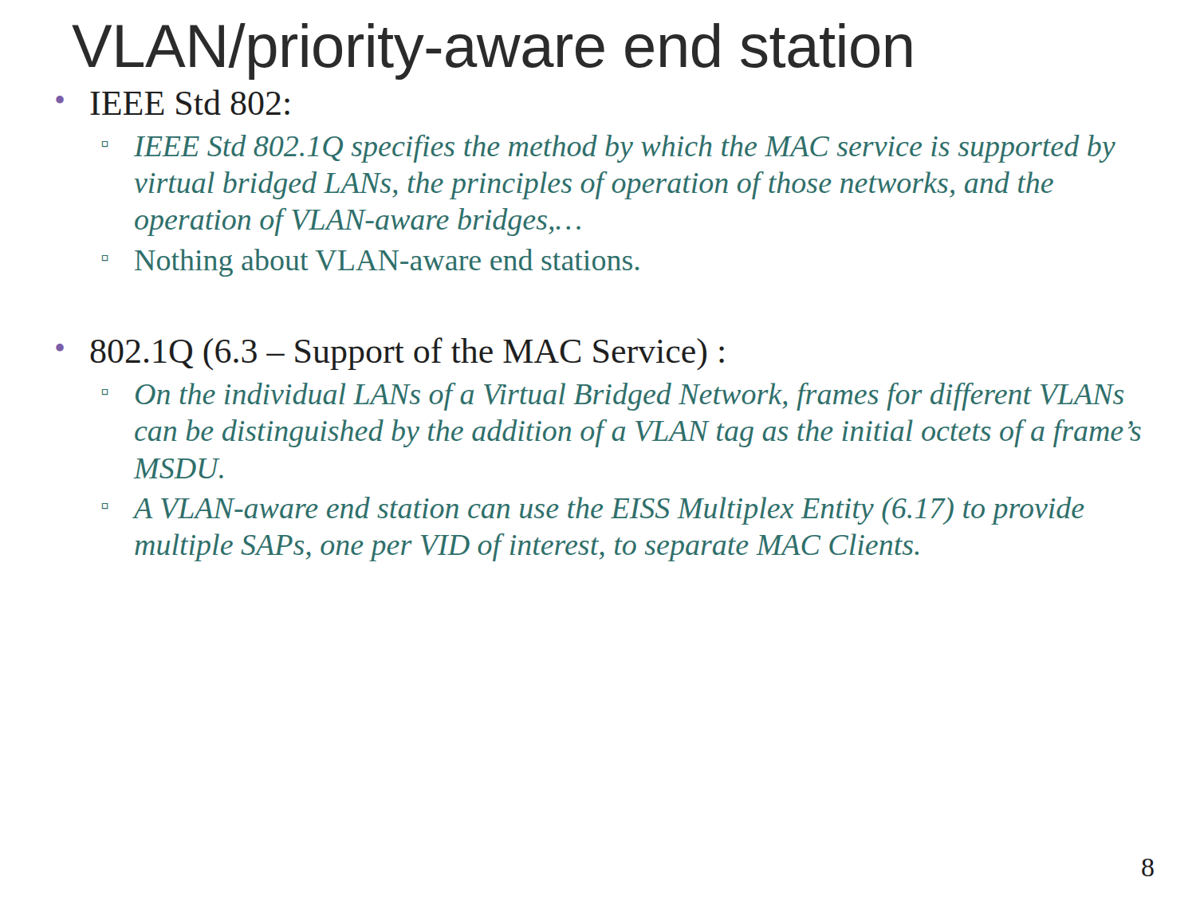VLAN/priority-aware end station
IEEE Std 802:
IEEE Std 802.1Q specifies the method by which the MAC service is supported by virtual bridged LANs, the principles of operation of those networks, and the operation of VLAN-aware bridges,…
Nothing about VLAN-aware end stations.
802.1Q (6.3 – Support of the MAC Service) :
On the individual LANs of a Virtual Bridged Network, frames for different VLANs can be distinguished by the addition of a VLAN tag as the initial octets of a frame’s MSDU.
A VLAN-aware end station can use the EISS Multiplex Entity (6.17) to provide multiple SAPs, one per VID of interest, to separate MAC Clients.
8